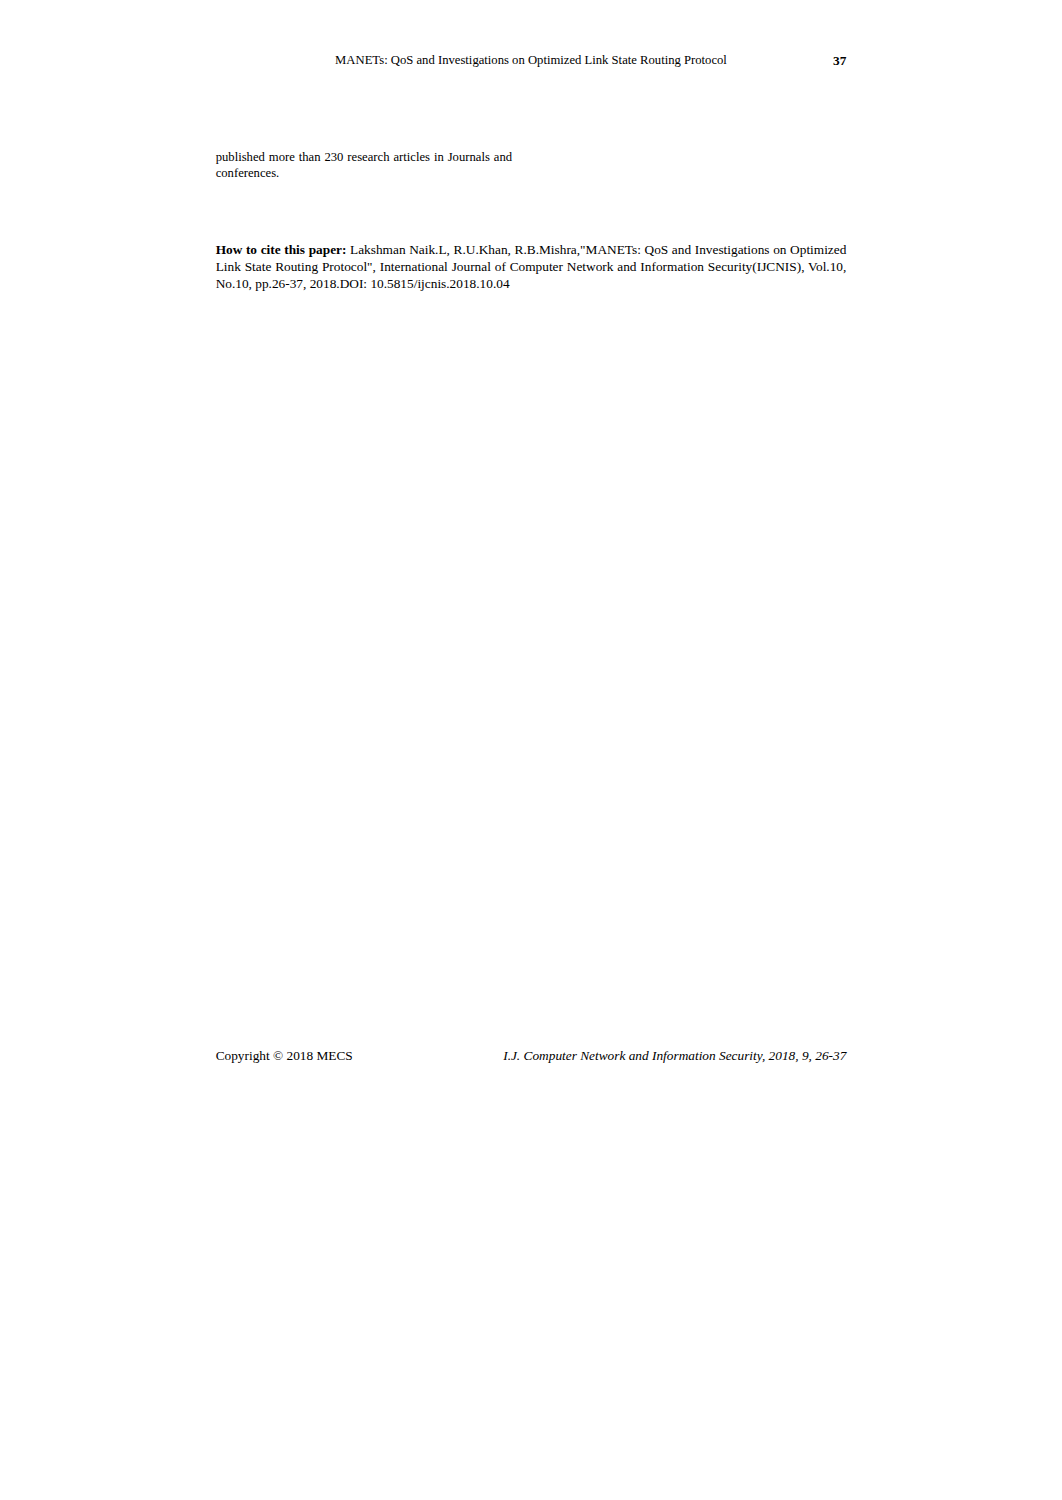MANETs: QoS and Investigations on Optimized Link State Routing Protocol 37
published more than 230 research articles in Journals and conferences.
How to cite this paper: Lakshman Naik.L, R.U.Khan, R.B.Mishra,"MANETs: QoS and Investigations on Optimized Link State Routing Protocol", International Journal of Computer Network and Information Security(IJCNIS), Vol.10, No.10, pp.26-37, 2018.DOI: 10.5815/ijcnis.2018.10.04
Copyright © 2018 MECS
I.J. Computer Network and Information Security, 2018, 9, 26-37